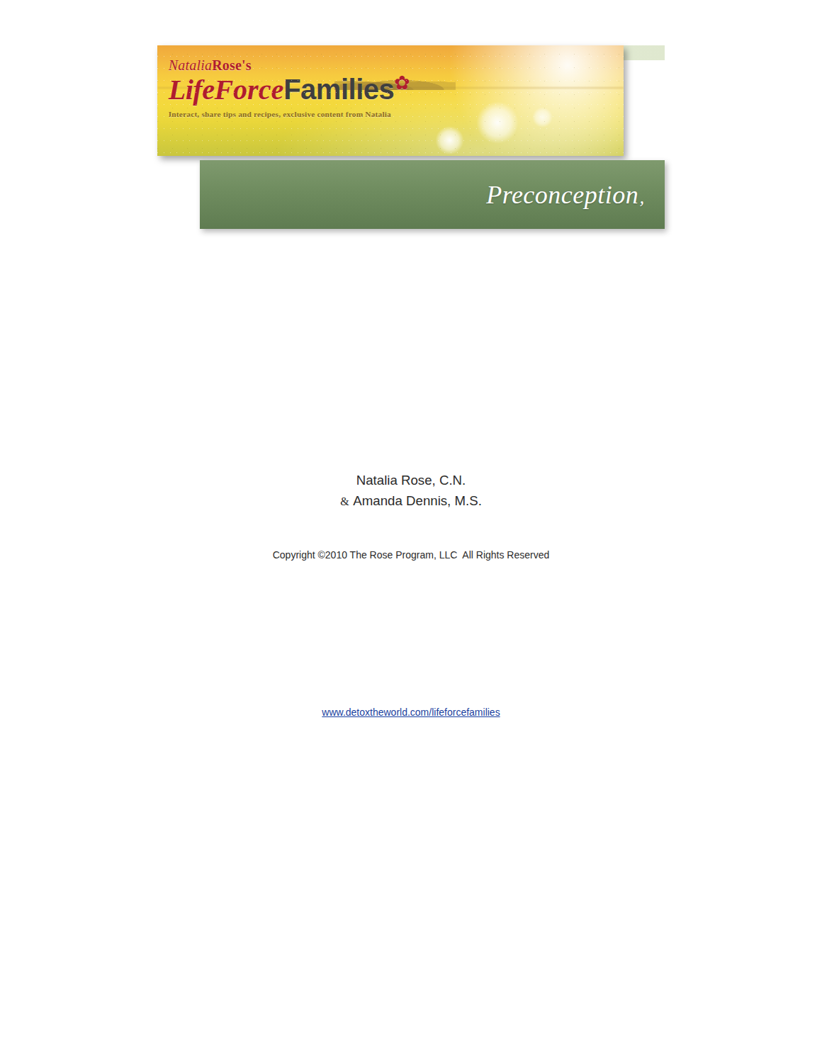Natalia Rose's
Life Force Families✿
Interact, share tips and recipes, exclusive content from Natalia
Preconception‚
Natalia Rose, C.N.
&Amanda Dennis, M.S.
Copyright ©2010 The Rose Program, LLC All Rights Reserved
www.detoxtheworld.com/lifeforcefamilies